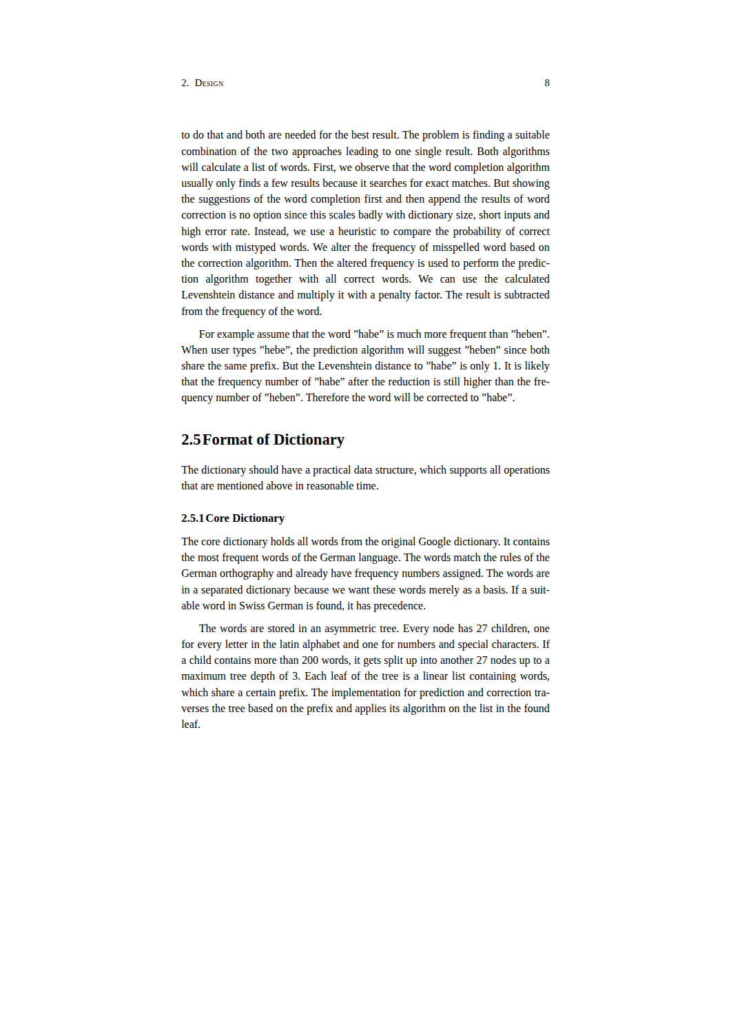2. Design 8
to do that and both are needed for the best result. The problem is finding a suitable combination of the two approaches leading to one single result. Both algorithms will calculate a list of words. First, we observe that the word completion algorithm usually only finds a few results because it searches for exact matches. But showing the suggestions of the word completion first and then append the results of word correction is no option since this scales badly with dictionary size, short inputs and high error rate. Instead, we use a heuristic to compare the probability of correct words with mistyped words. We alter the frequency of misspelled word based on the correction algorithm. Then the altered frequency is used to perform the prediction algorithm together with all correct words. We can use the calculated Levenshtein distance and multiply it with a penalty factor. The result is subtracted from the frequency of the word.
For example assume that the word ”habe” is much more frequent than ”heben”. When user types ”hebe”, the prediction algorithm will suggest ”heben” since both share the same prefix. But the Levenshtein distance to ”habe” is only 1. It is likely that the frequency number of ”habe” after the reduction is still higher than the frequency number of ”heben”. Therefore the word will be corrected to ”habe”.
2.5 Format of Dictionary
The dictionary should have a practical data structure, which supports all operations that are mentioned above in reasonable time.
2.5.1 Core Dictionary
The core dictionary holds all words from the original Google dictionary. It contains the most frequent words of the German language. The words match the rules of the German orthography and already have frequency numbers assigned. The words are in a separated dictionary because we want these words merely as a basis. If a suitable word in Swiss German is found, it has precedence.
The words are stored in an asymmetric tree. Every node has 27 children, one for every letter in the latin alphabet and one for numbers and special characters. If a child contains more than 200 words, it gets split up into another 27 nodes up to a maximum tree depth of 3. Each leaf of the tree is a linear list containing words, which share a certain prefix. The implementation for prediction and correction traverses the tree based on the prefix and applies its algorithm on the list in the found leaf.